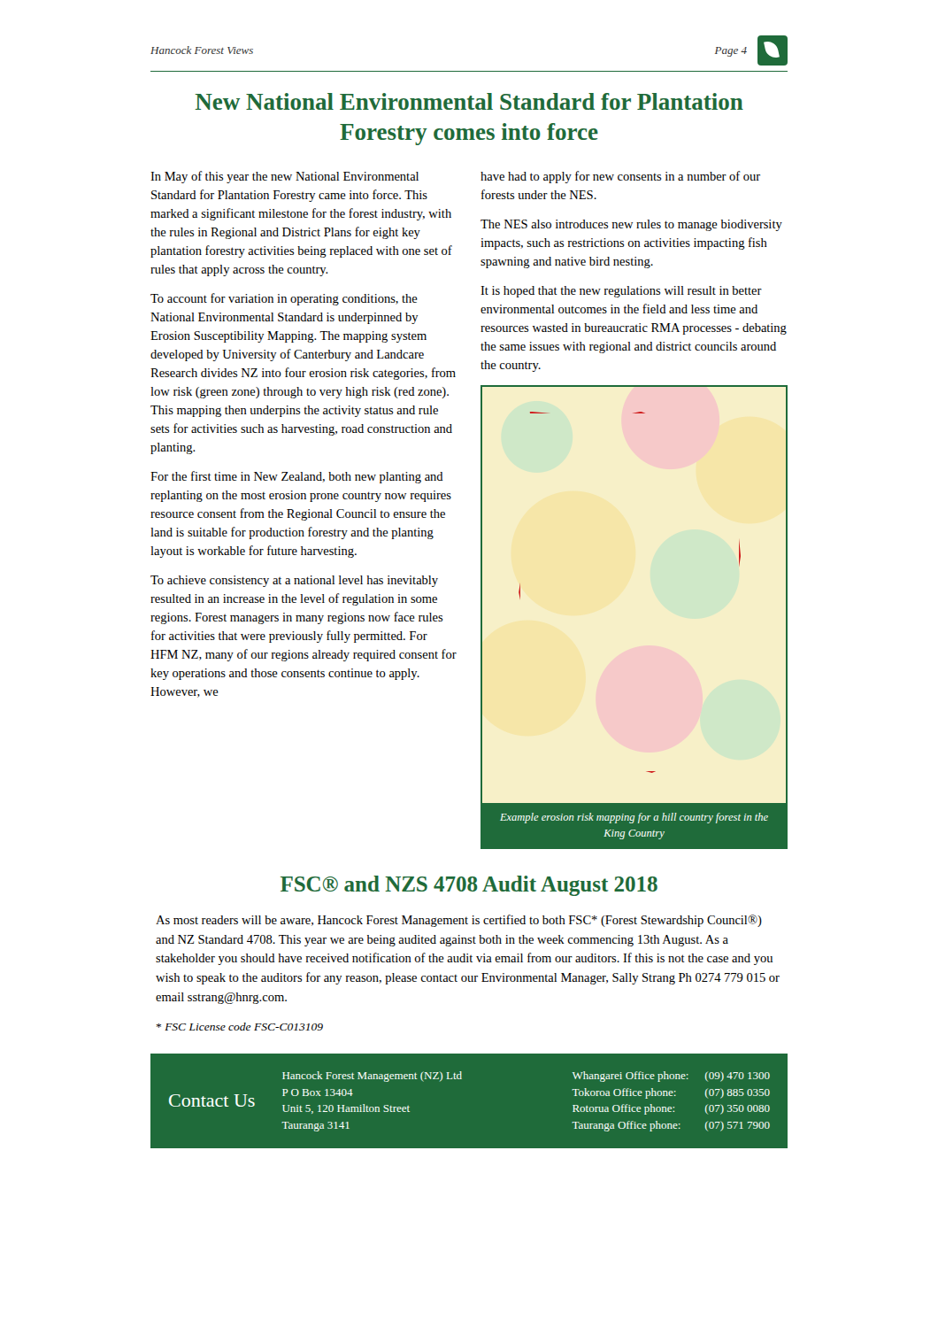Hancock Forest Views
Page 4
New National Environmental Standard for Plantation Forestry comes into force
In May of this year the new National Environmental Standard for Plantation Forestry came into force. This marked a significant milestone for the forest industry, with the rules in Regional and District Plans for eight key plantation forestry activities being replaced with one set of rules that apply across the country.
To account for variation in operating conditions, the National Environmental Standard is underpinned by Erosion Susceptibility Mapping. The mapping system developed by University of Canterbury and Landcare Research divides NZ into four erosion risk categories, from low risk (green zone) through to very high risk (red zone). This mapping then underpins the activity status and rule sets for activities such as harvesting, road construction and planting.
For the first time in New Zealand, both new planting and replanting on the most erosion prone country now requires resource consent from the Regional Council to ensure the land is suitable for production forestry and the planting layout is workable for future harvesting.
To achieve consistency at a national level has inevitably resulted in an increase in the level of regulation in some regions. Forest managers in many regions now face rules for activities that were previously fully permitted. For HFM NZ, many of our regions already required consent for key operations and those consents continue to apply. However, we
have had to apply for new consents in a number of our forests under the NES.
The NES also introduces new rules to manage biodiversity impacts, such as restrictions on activities impacting fish spawning and native bird nesting.
It is hoped that the new regulations will result in better environmental outcomes in the field and less time and resources wasted in bureaucratic RMA processes - debating the same issues with regional and district councils around the country.
Example erosion risk mapping for a hill country forest in the King Country
FSC® and NZS 4708 Audit August 2018
As most readers will be aware, Hancock Forest Management is certified to both FSC* (Forest Stewardship Council®) and NZ Standard 4708. This year we are being audited against both in the week commencing 13th August. As a stakeholder you should have received notification of the audit via email from our auditors. If this is not the case and you wish to speak to the auditors for any reason, please contact our Environmental Manager, Sally Strang Ph 0274 779 015 or email sstrang@hnrg.com.
* FSC License code FSC-C013109
Contact Us
Hancock Forest Management (NZ) Ltd
P O Box 13404
Unit 5, 120 Hamilton Street
Tauranga 3141
Whangarei Office phone:
Tokoroa Office phone:
Rotorua Office phone:
Tauranga Office phone:
(09) 470 1300
(07) 885 0350
(07) 350 0080
(07) 571 7900